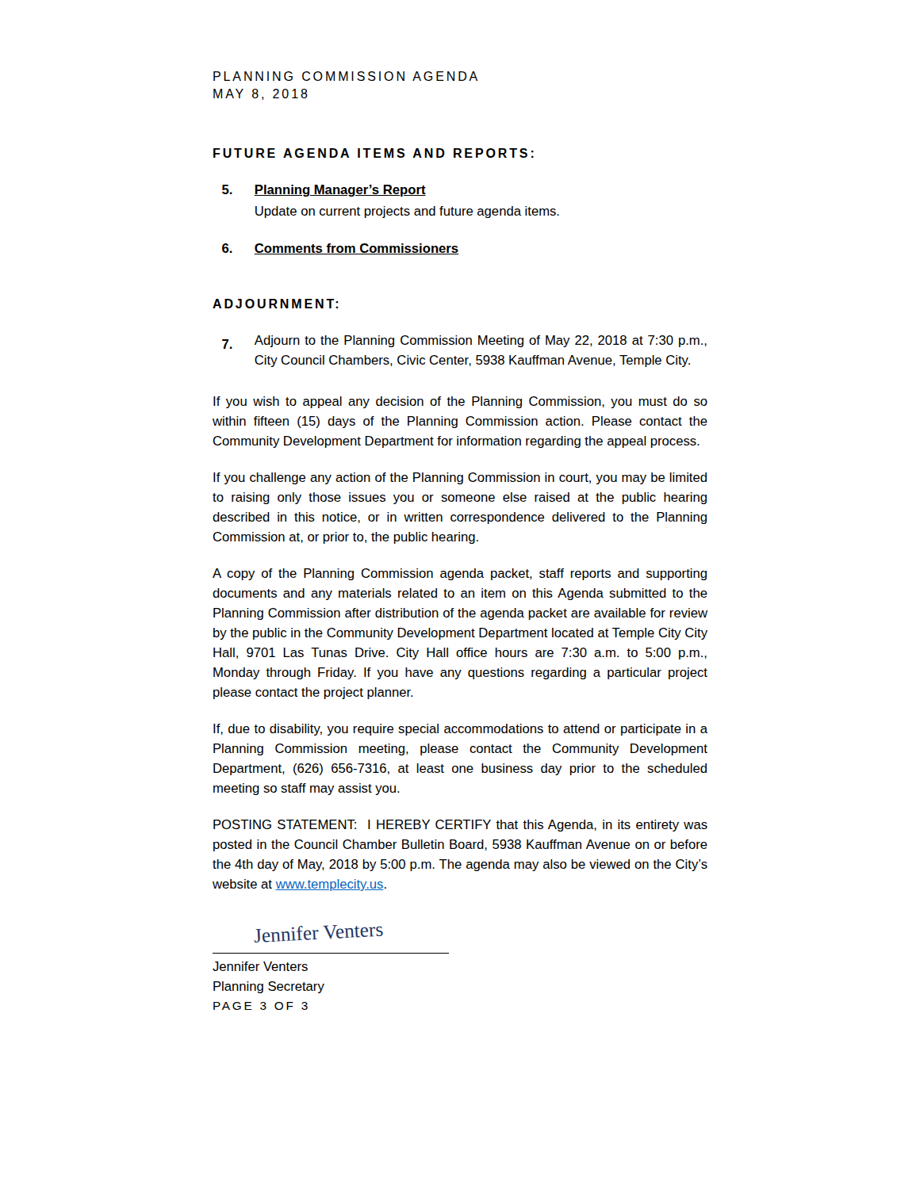PLANNING COMMISSION AGENDA
MAY 8, 2018
FUTURE AGENDA ITEMS AND REPORTS:
5.
Planning Manager’s Report
Update on current projects and future agenda items.
6.
Comments from Commissioners
ADJOURNMENT:
7.
Adjourn to the Planning Commission Meeting of May 22, 2018 at 7:30 p.m., City Council Chambers, Civic Center, 5938 Kauffman Avenue, Temple City.
If you wish to appeal any decision of the Planning Commission, you must do so within fifteen (15) days of the Planning Commission action. Please contact the Community Development Department for information regarding the appeal process.
If you challenge any action of the Planning Commission in court, you may be limited to raising only those issues you or someone else raised at the public hearing described in this notice, or in written correspondence delivered to the Planning Commission at, or prior to, the public hearing.
A copy of the Planning Commission agenda packet, staff reports and supporting documents and any materials related to an item on this Agenda submitted to the Planning Commission after distribution of the agenda packet are available for review by the public in the Community Development Department located at Temple City City Hall, 9701 Las Tunas Drive. City Hall office hours are 7:30 a.m. to 5:00 p.m., Monday through Friday. If you have any questions regarding a particular project please contact the project planner.
If, due to disability, you require special accommodations to attend or participate in a Planning Commission meeting, please contact the Community Development Department, (626) 656-7316, at least one business day prior to the scheduled meeting so staff may assist you.
POSTING STATEMENT: I HEREBY CERTIFY that this Agenda, in its entirety was posted in the Council Chamber Bulletin Board, 5938 Kauffman Avenue on or before the 4th day of May, 2018 by 5:00 p.m. The agenda may also be viewed on the City’s website at www.templecity.us.
Jennifer Venters
Jennifer Venters
Planning Secretary
PAGE 3 OF 3